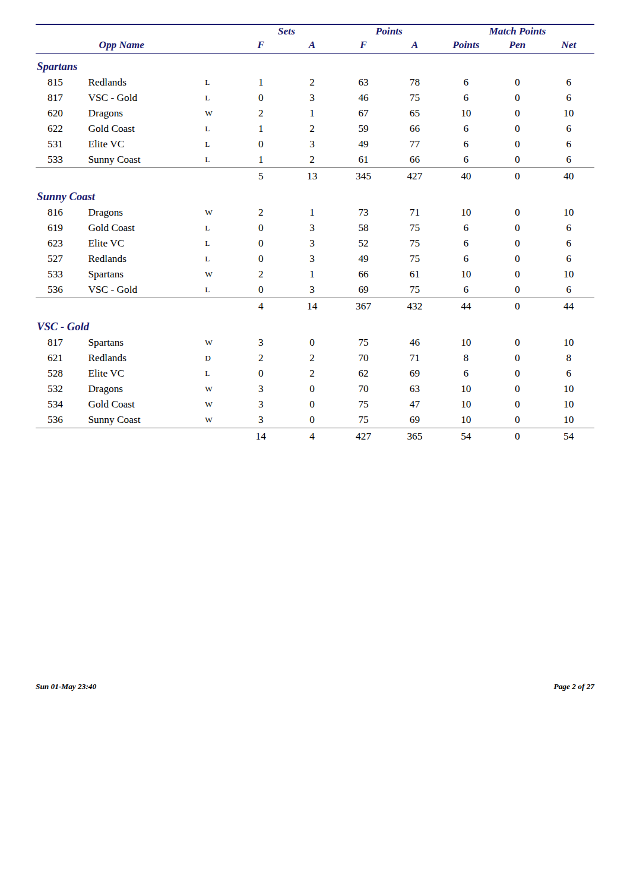| | | | Sets | Points | Match Points |
| --- | --- | --- | --- | --- | --- |
| | Opp Name | | F | A | F | A | Points | Pen | Net |
| Spartans |
| 815 | Redlands | L | 1 | 2 | 63 | 78 | 6 | 0 | 6 |
| 817 | VSC - Gold | L | 0 | 3 | 46 | 75 | 6 | 0 | 6 |
| 620 | Dragons | W | 2 | 1 | 67 | 65 | 10 | 0 | 10 |
| 622 | Gold Coast | L | 1 | 2 | 59 | 66 | 6 | 0 | 6 |
| 531 | Elite VC | L | 0 | 3 | 49 | 77 | 6 | 0 | 6 |
| 533 | Sunny Coast | L | 1 | 2 | 61 | 66 | 6 | 0 | 6 |
| | | | 5 | 13 | 345 | 427 | 40 | 0 | 40 |
| Sunny Coast |
| 816 | Dragons | W | 2 | 1 | 73 | 71 | 10 | 0 | 10 |
| 619 | Gold Coast | L | 0 | 3 | 58 | 75 | 6 | 0 | 6 |
| 623 | Elite VC | L | 0 | 3 | 52 | 75 | 6 | 0 | 6 |
| 527 | Redlands | L | 0 | 3 | 49 | 75 | 6 | 0 | 6 |
| 533 | Spartans | W | 2 | 1 | 66 | 61 | 10 | 0 | 10 |
| 536 | VSC - Gold | L | 0 | 3 | 69 | 75 | 6 | 0 | 6 |
| | | | 4 | 14 | 367 | 432 | 44 | 0 | 44 |
| VSC - Gold |
| 817 | Spartans | W | 3 | 0 | 75 | 46 | 10 | 0 | 10 |
| 621 | Redlands | D | 2 | 2 | 70 | 71 | 8 | 0 | 8 |
| 528 | Elite VC | L | 0 | 2 | 62 | 69 | 6 | 0 | 6 |
| 532 | Dragons | W | 3 | 0 | 70 | 63 | 10 | 0 | 10 |
| 534 | Gold Coast | W | 3 | 0 | 75 | 47 | 10 | 0 | 10 |
| 536 | Sunny Coast | W | 3 | 0 | 75 | 69 | 10 | 0 | 10 |
| | | | 14 | 4 | 427 | 365 | 54 | 0 | 54 |
Sun 01-May 23:40 Page 2 of 27